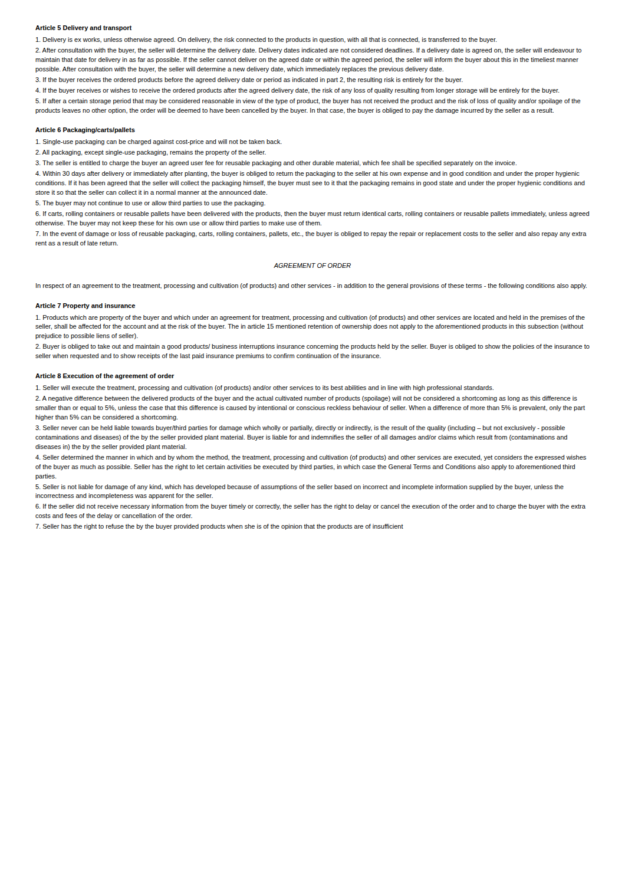Article 5 Delivery and transport
1. Delivery is ex works, unless otherwise agreed. On delivery, the risk connected to the products in question, with all that is connected, is transferred to the buyer.
2. After consultation with the buyer, the seller will determine the delivery date. Delivery dates indicated are not considered deadlines. If a delivery date is agreed on, the seller will endeavour to maintain that date for delivery in as far as possible. If the seller cannot deliver on the agreed date or within the agreed period, the seller will inform the buyer about this in the timeliest manner possible. After consultation with the buyer, the seller will determine a new delivery date, which immediately replaces the previous delivery date.
3. If the buyer receives the ordered products before the agreed delivery date or period as indicated in part 2, the resulting risk is entirely for the buyer.
4. If the buyer receives or wishes to receive the ordered products after the agreed delivery date, the risk of any loss of quality resulting from longer storage will be entirely for the buyer.
5. If after a certain storage period that may be considered reasonable in view of the type of product, the buyer has not received the product and the risk of loss of quality and/or spoilage of the products leaves no other option, the order will be deemed to have been cancelled by the buyer. In that case, the buyer is obliged to pay the damage incurred by the seller as a result.
Article 6 Packaging/carts/pallets
1. Single-use packaging can be charged against cost-price and will not be taken back.
2. All packaging, except single-use packaging, remains the property of the seller.
3. The seller is entitled to charge the buyer an agreed user fee for reusable packaging and other durable material, which fee shall be specified separately on the invoice.
4. Within 30 days after delivery or immediately after planting, the buyer is obliged to return the packaging to the seller at his own expense and in good condition and under the proper hygienic conditions. If it has been agreed that the seller will collect the packaging himself, the buyer must see to it that the packaging remains in good state and under the proper hygienic conditions and store it so that the seller can collect it in a normal manner at the announced date.
5. The buyer may not continue to use or allow third parties to use the packaging.
6. If carts, rolling containers or reusable pallets have been delivered with the products, then the buyer must return identical carts, rolling containers or reusable pallets immediately, unless agreed otherwise. The buyer may not keep these for his own use or allow third parties to make use of them.
7. In the event of damage or loss of reusable packaging, carts, rolling containers, pallets, etc., the buyer is obliged to repay the repair or replacement costs to the seller and also repay any extra rent as a result of late return.
AGREEMENT OF ORDER
In respect of an agreement to the treatment, processing and cultivation (of products) and other services - in addition to the general provisions of these terms - the following conditions also apply.
Article 7 Property and insurance
1. Products which are property of the buyer and which under an agreement for treatment, processing and cultivation (of products) and other services are located and held in the premises of the seller, shall be affected for the account and at the risk of the buyer. The in article 15 mentioned retention of ownership does not apply to the aforementioned products in this subsection (without prejudice to possible liens of seller).
2. Buyer is obliged to take out and maintain a good products/ business interruptions insurance concerning the products held by the seller. Buyer is obliged to show the policies of the insurance to seller when requested and to show receipts of the last paid insurance premiums to confirm continuation of the insurance.
Article 8 Execution of the agreement of order
1. Seller will execute the treatment, processing and cultivation (of products) and/or other services to its best abilities and in line with high professional standards.
2. A negative difference between the delivered products of the buyer and the actual cultivated number of products (spoilage) will not be considered a shortcoming as long as this difference is smaller than or equal to 5%, unless the case that this difference is caused by intentional or conscious reckless behaviour of seller. When a difference of more than 5% is prevalent, only the part higher than 5% can be considered a shortcoming.
3. Seller never can be held liable towards buyer/third parties for damage which wholly or partially, directly or indirectly, is the result of the quality (including – but not exclusively - possible contaminations and diseases) of the by the seller provided plant material. Buyer is liable for and indemnifies the seller of all damages and/or claims which result from (contaminations and diseases in) the by the seller provided plant material.
4. Seller determined the manner in which and by whom the method, the treatment, processing and cultivation (of products) and other services are executed, yet considers the expressed wishes of the buyer as much as possible. Seller has the right to let certain activities be executed by third parties, in which case the General Terms and Conditions also apply to aforementioned third parties.
5. Seller is not liable for damage of any kind, which has developed because of assumptions of the seller based on incorrect and incomplete information supplied by the buyer, unless the incorrectness and incompleteness was apparent for the seller.
6. If the seller did not receive necessary information from the buyer timely or correctly, the seller has the right to delay or cancel the execution of the order and to charge the buyer with the extra costs and fees of the delay or cancellation of the order.
7. Seller has the right to refuse the by the buyer provided products when she is of the opinion that the products are of insufficient